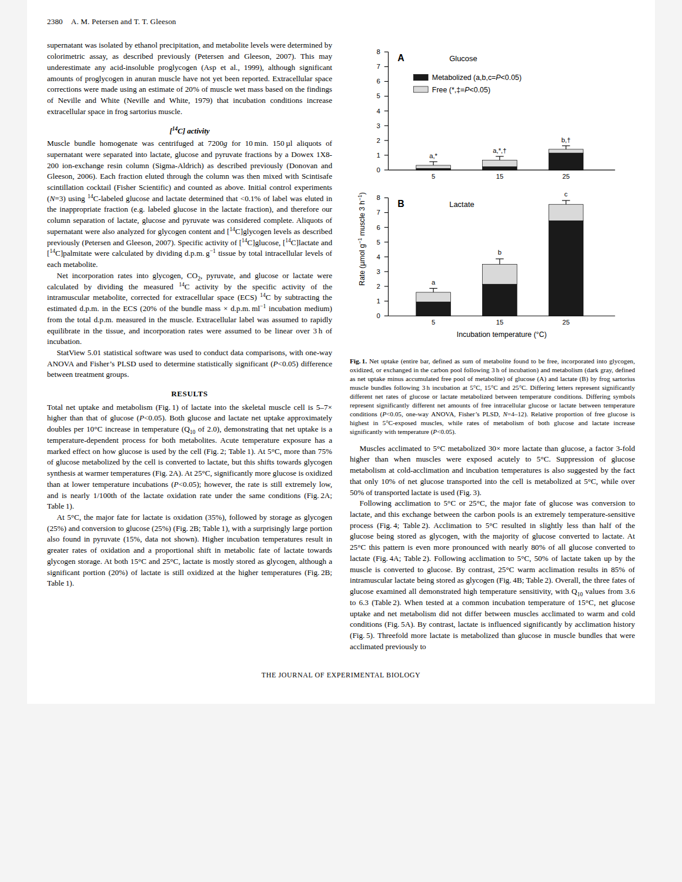2380 A. M. Petersen and T. T. Gleeson
supernatant was isolated by ethanol precipitation, and metabolite levels were determined by colorimetric assay, as described previously (Petersen and Gleeson, 2007). This may underestimate any acid-insoluble proglycogen (Asp et al., 1999), although significant amounts of proglycogen in anuran muscle have not yet been reported. Extracellular space corrections were made using an estimate of 20% of muscle wet mass based on the findings of Neville and White (Neville and White, 1979) that incubation conditions increase extracellular space in frog sartorius muscle.
[14C] activity
Muscle bundle homogenate was centrifuged at 7200g for 10 min. 150 µl aliquots of supernatant were separated into lactate, glucose and pyruvate fractions by a Dowex 1X8-200 ion-exchange resin column (Sigma-Aldrich) as described previously (Donovan and Gleeson, 2006). Each fraction eluted through the column was then mixed with Scintisafe scintillation cocktail (Fisher Scientific) and counted as above. Initial control experiments (N=3) using 14C-labeled glucose and lactate determined that <0.1% of label was eluted in the inappropriate fraction (e.g. labeled glucose in the lactate fraction), and therefore our column separation of lactate, glucose and pyruvate was considered complete. Aliquots of supernatant were also analyzed for glycogen content and [14C]glycogen levels as described previously (Petersen and Gleeson, 2007). Specific activity of [14C]glucose, [14C]lactate and [14C]palmitate were calculated by dividing d.p.m. g−1 tissue by total intracellular levels of each metabolite.
Net incorporation rates into glycogen, CO2, pyruvate, and glucose or lactate were calculated by dividing the measured 14C activity by the specific activity of the intramuscular metabolite, corrected for extracellular space (ECS) 14C by subtracting the estimated d.p.m. in the ECS (20% of the bundle mass × d.p.m. ml−1 incubation medium) from the total d.p.m. measured in the muscle. Extracellular label was assumed to rapidly equilibrate in the tissue, and incorporation rates were assumed to be linear over 3 h of incubation.
StatView 5.01 statistical software was used to conduct data comparisons, with one-way ANOVA and Fisher’s PLSD used to determine statistically significant (P<0.05) difference between treatment groups.
RESULTS
Total net uptake and metabolism (Fig. 1) of lactate into the skeletal muscle cell is 5–7× higher than that of glucose (P<0.05). Both glucose and lactate net uptake approximately doubles per 10°C increase in temperature (Q10 of 2.0), demonstrating that net uptake is a temperature-dependent process for both metabolites. Acute temperature exposure has a marked effect on how glucose is used by the cell (Fig. 2; Table 1). At 5°C, more than 75% of glucose metabolized by the cell is converted to lactate, but this shifts towards glycogen synthesis at warmer temperatures (Fig. 2A). At 25°C, significantly more glucose is oxidized than at lower temperature incubations (P<0.05); however, the rate is still extremely low, and is nearly 1/100th of the lactate oxidation rate under the same conditions (Fig. 2A; Table 1).
At 5°C, the major fate for lactate is oxidation (35%), followed by storage as glycogen (25%) and conversion to glucose (25%) (Fig. 2B; Table 1), with a surprisingly large portion also found in pyruvate (15%, data not shown). Higher incubation temperatures result in greater rates of oxidation and a proportional shift in metabolic fate of lactate towards glycogen storage. At both 15°C and 25°C, lactate is mostly stored as glycogen, although a significant portion (20%) of lactate is still oxidized at the higher temperatures (Fig. 2B; Table 1).
0 1 2 3 4 5 6 7 8 A Glucose Metabolized (a,b,c=P<0.05) Free (*,‡=P<0.05) a,* a,*,† b,† 5 15 25 0 1 2 3 4 5 6 7 8 B Lactate a b c 5 15 25 Incubation temperature (°C) Rate (µmol g−1 muscle 3 h−1)
Fig. 1. Net uptake (entire bar, defined as sum of metabolite found to be free, incorporated into glycogen, oxidized, or exchanged in the carbon pool following 3 h of incubation) and metabolism (dark gray, defined as net uptake minus accumulated free pool of metabolite) of glucose (A) and lactate (B) by frog sartorius muscle bundles following 3 h incubation at 5°C, 15°C and 25°C. Differing letters represent significantly different net rates of glucose or lactate metabolized between temperature conditions. Differing symbols represent significantly different net amounts of free intracellular glucose or lactate between temperature conditions (P<0.05, one-way ANOVA, Fisher’s PLSD, N=4–12). Relative proportion of free glucose is highest in 5°C-exposed muscles, while rates of metabolism of both glucose and lactate increase significantly with temperature (P<0.05).
Muscles acclimated to 5°C metabolized 30× more lactate than glucose, a factor 3-fold higher than when muscles were exposed acutely to 5°C. Suppression of glucose metabolism at cold-acclimation and incubation temperatures is also suggested by the fact that only 10% of net glucose transported into the cell is metabolized at 5°C, while over 50% of transported lactate is used (Fig. 3).
Following acclimation to 5°C or 25°C, the major fate of glucose was conversion to lactate, and this exchange between the carbon pools is an extremely temperature-sensitive process (Fig. 4; Table 2). Acclimation to 5°C resulted in slightly less than half of the glucose being stored as glycogen, with the majority of glucose converted to lactate. At 25°C this pattern is even more pronounced with nearly 80% of all glucose converted to lactate (Fig. 4A; Table 2). Following acclimation to 5°C, 50% of lactate taken up by the muscle is converted to glucose. By contrast, 25°C warm acclimation results in 85% of intramuscular lactate being stored as glycogen (Fig. 4B; Table 2). Overall, the three fates of glucose examined all demonstrated high temperature sensitivity, with Q10 values from 3.6 to 6.3 (Table 2). When tested at a common incubation temperature of 15°C, net glucose uptake and net metabolism did not differ between muscles acclimated to warm and cold conditions (Fig. 5A). By contrast, lactate is influenced significantly by acclimation history (Fig. 5). Threefold more lactate is metabolized than glucose in muscle bundles that were acclimated previously to
THE JOURNAL OF EXPERIMENTAL BIOLOGY